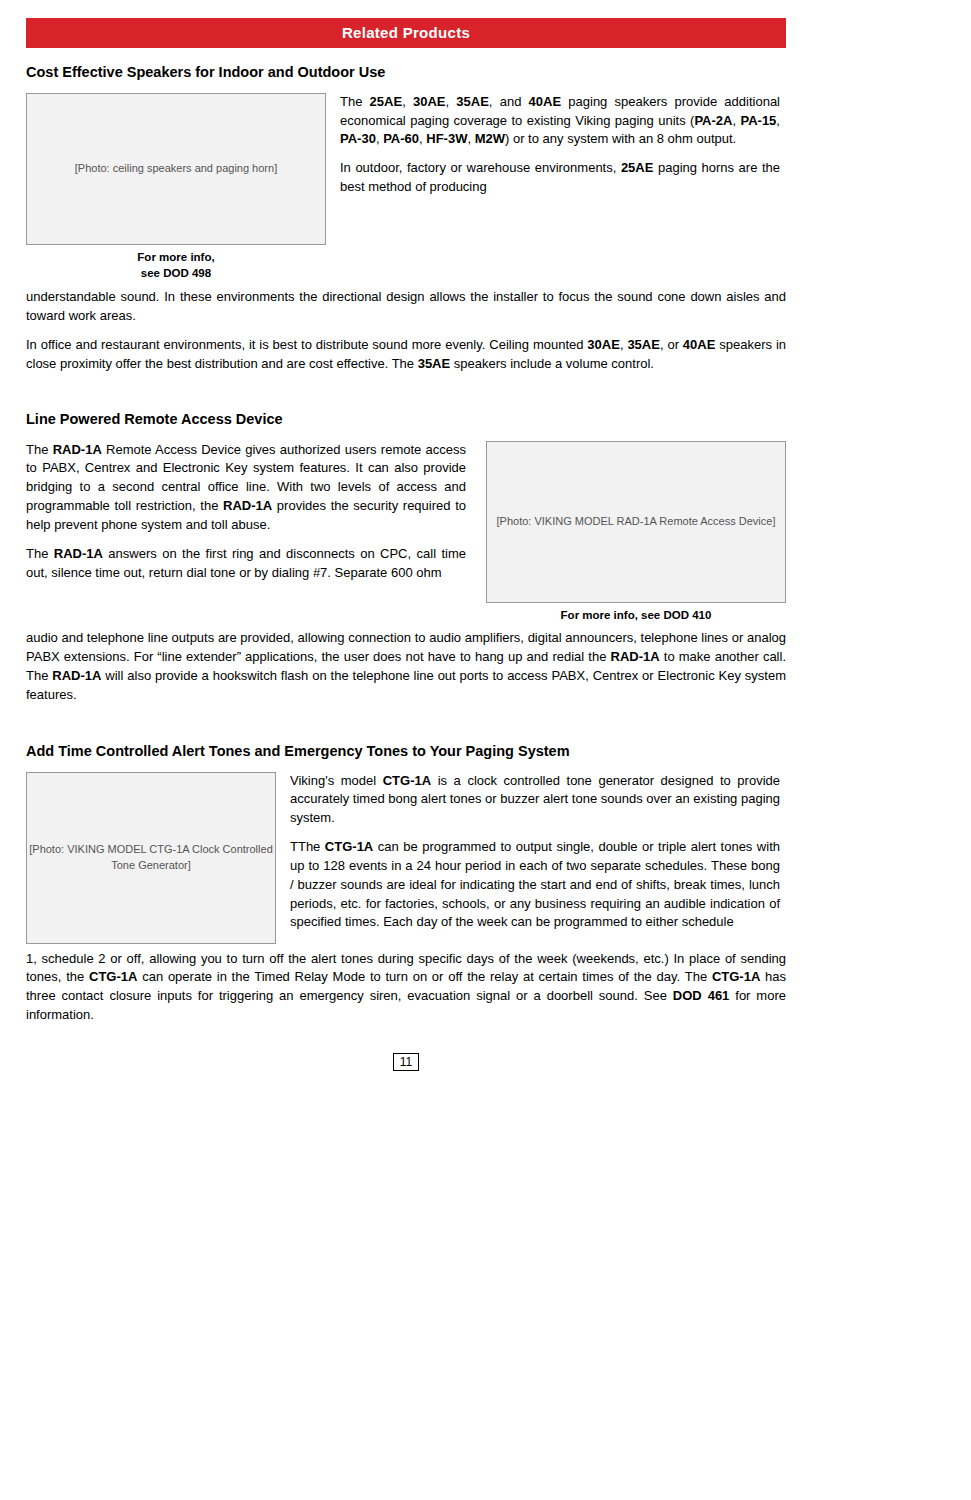Related Products
Cost Effective Speakers for Indoor and Outdoor Use
[Photo: ceiling speakers and paging horn]
For more info,
see DOD 498
The 25AE, 30AE, 35AE, and 40AE paging speakers provide additional economical paging coverage to existing Viking paging units (PA-2A, PA-15, PA-30, PA-60, HF-3W, M2W) or to any system with an 8 ohm output.
In outdoor, factory or warehouse environments, 25AE paging horns are the best method of producing
understandable sound. In these environments the directional design allows the installer to focus the sound cone down aisles and toward work areas.
In office and restaurant environments, it is best to distribute sound more evenly. Ceiling mounted 30AE, 35AE, or 40AE speakers in close proximity offer the best distribution and are cost effective. The 35AE speakers include a volume control.
Line Powered Remote Access Device
[Photo: VIKING MODEL RAD-1A Remote Access Device]
For more info, see DOD 410
The RAD-1A Remote Access Device gives authorized users remote access to PABX, Centrex and Electronic Key system features. It can also provide bridging to a second central office line. With two levels of access and programmable toll restriction, the RAD-1A provides the security required to help prevent phone system and toll abuse.
The RAD-1A answers on the first ring and disconnects on CPC, call time out, silence time out, return dial tone or by dialing #7. Separate 600 ohm
audio and telephone line outputs are provided, allowing connection to audio amplifiers, digital announcers, telephone lines or analog PABX extensions. For “line extender” applications, the user does not have to hang up and redial the RAD-1A to make another call. The RAD-1A will also provide a hookswitch flash on the telephone line out ports to access PABX, Centrex or Electronic Key system features.
Add Time Controlled Alert Tones and Emergency Tones to Your Paging System
[Photo: VIKING MODEL CTG-1A Clock Controlled Tone Generator]
Viking's model CTG-1A is a clock controlled tone generator designed to provide accurately timed bong alert tones or buzzer alert tone sounds over an existing paging system.
TThe CTG-1A can be programmed to output single, double or triple alert tones with up to 128 events in a 24 hour period in each of two separate schedules. These bong / buzzer sounds are ideal for indicating the start and end of shifts, break times, lunch periods, etc. for factories, schools, or any business requiring an audible indication of specified times. Each day of the week can be programmed to either schedule
1, schedule 2 or off, allowing you to turn off the alert tones during specific days of the week (weekends, etc.) In place of sending tones, the CTG-1A can operate in the Timed Relay Mode to turn on or off the relay at certain times of the day. The CTG-1A has three contact closure inputs for triggering an emergency siren, evacuation signal or a doorbell sound. See DOD 461 for more information.
11